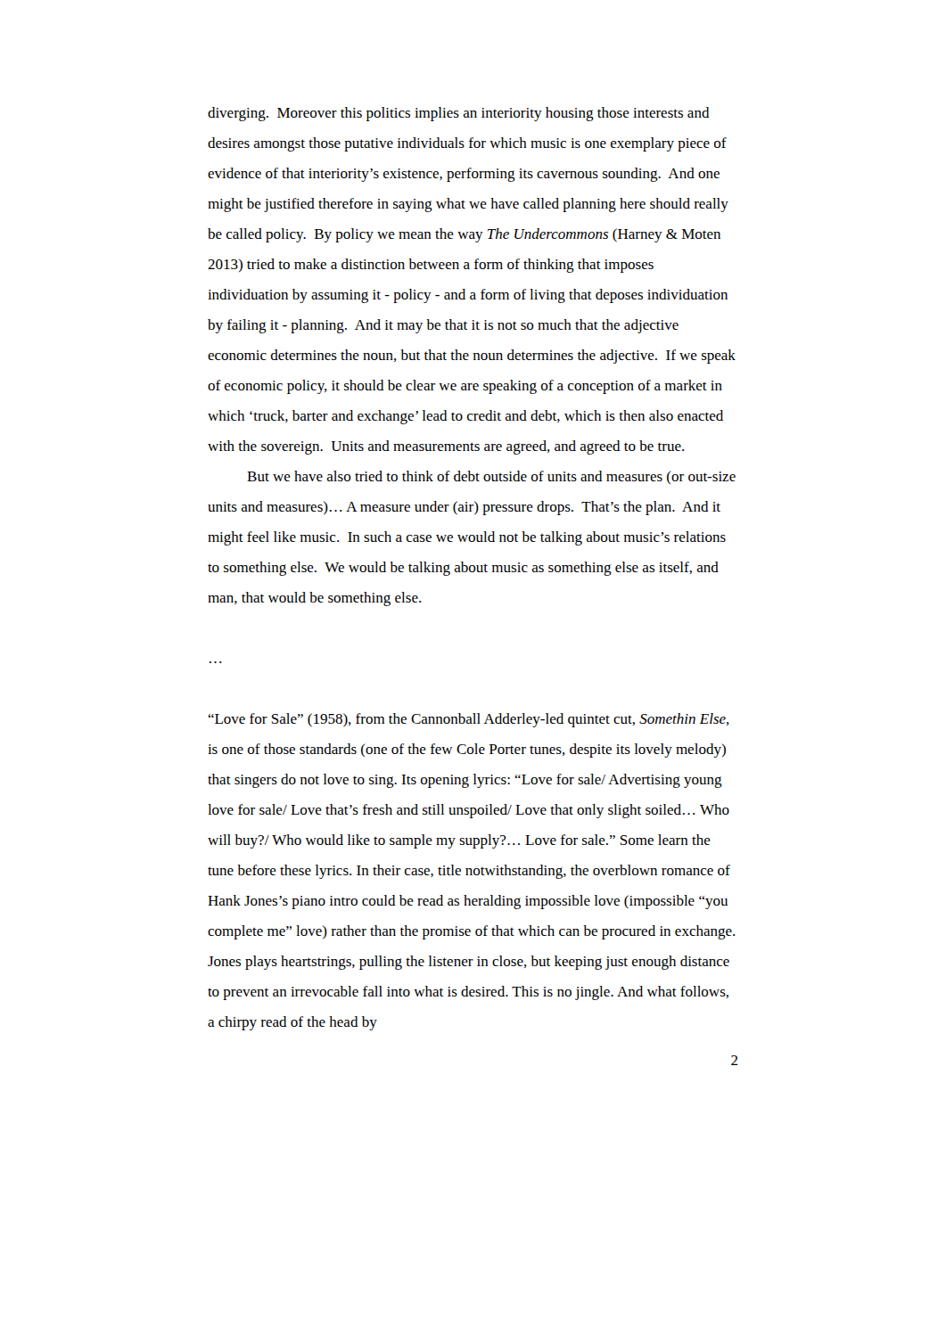diverging. Moreover this politics implies an interiority housing those interests and desires amongst those putative individuals for which music is one exemplary piece of evidence of that interiority’s existence, performing its cavernous sounding. And one might be justified therefore in saying what we have called planning here should really be called policy. By policy we mean the way The Undercommons (Harney & Moten 2013) tried to make a distinction between a form of thinking that imposes individuation by assuming it - policy - and a form of living that deposes individuation by failing it - planning. And it may be that it is not so much that the adjective economic determines the noun, but that the noun determines the adjective. If we speak of economic policy, it should be clear we are speaking of a conception of a market in which ‘truck, barter and exchange’ lead to credit and debt, which is then also enacted with the sovereign. Units and measurements are agreed, and agreed to be true.
But we have also tried to think of debt outside of units and measures (or out-size units and measures)… A measure under (air) pressure drops. That’s the plan. And it might feel like music. In such a case we would not be talking about music’s relations to something else. We would be talking about music as something else as itself, and man, that would be something else.
…
“Love for Sale” (1958), from the Cannonball Adderley-led quintet cut, Somethin Else, is one of those standards (one of the few Cole Porter tunes, despite its lovely melody) that singers do not love to sing. Its opening lyrics: “Love for sale/ Advertising young love for sale/ Love that’s fresh and still unspoiled/ Love that only slight soiled… Who will buy?/ Who would like to sample my supply?… Love for sale.” Some learn the tune before these lyrics. In their case, title notwithstanding, the overblown romance of Hank Jones’s piano intro could be read as heralding impossible love (impossible “you complete me” love) rather than the promise of that which can be procured in exchange. Jones plays heartstrings, pulling the listener in close, but keeping just enough distance to prevent an irrevocable fall into what is desired. This is no jingle. And what follows, a chirpy read of the head by
2